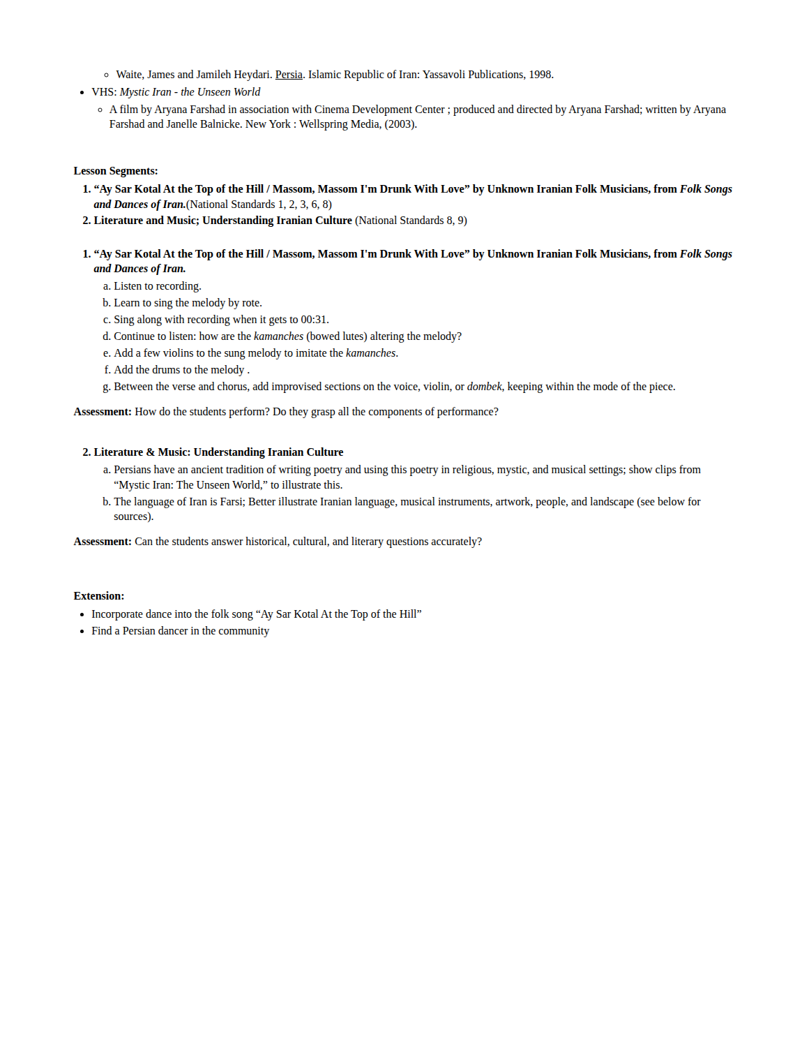Waite, James and Jamileh Heydari. Persia. Islamic Republic of Iran: Yassavoli Publications, 1998.
VHS: Mystic Iran - the Unseen World
A film by Aryana Farshad in association with Cinema Development Center ; produced and directed by Aryana Farshad; written by Aryana Farshad and Janelle Balnicke. New York : Wellspring Media, (2003).
Lesson Segments:
“Ay Sar Kotal At the Top of the Hill / Massom, Massom I'm Drunk With Love” by Unknown Iranian Folk Musicians, from Folk Songs and Dances of Iran.(National Standards 1, 2, 3, 6, 8)
Literature and Music; Understanding Iranian Culture (National Standards 8, 9)
“Ay Sar Kotal At the Top of the Hill / Massom, Massom I'm Drunk With Love” by Unknown Iranian Folk Musicians, from Folk Songs and Dances of Iran.
Listen to recording.
Learn to sing the melody by rote.
Sing along with recording when it gets to 00:31.
Continue to listen: how are the kamanches (bowed lutes) altering the melody?
Add a few violins to the sung melody to imitate the kamanches.
Add the drums to the melody .
Between the verse and chorus, add improvised sections on the voice, violin, or dombek, keeping within the mode of the piece.
Assessment: How do the students perform? Do they grasp all the components of performance?
Literature & Music: Understanding Iranian Culture
Persians have an ancient tradition of writing poetry and using this poetry in religious, mystic, and musical settings; show clips from “Mystic Iran: The Unseen World,” to illustrate this.
The language of Iran is Farsi; Better illustrate Iranian language, musical instruments, artwork, people, and landscape (see below for sources).
Assessment: Can the students answer historical, cultural, and literary questions accurately?
Extension:
Incorporate dance into the folk song “Ay Sar Kotal At the Top of the Hill”
Find a Persian dancer in the community